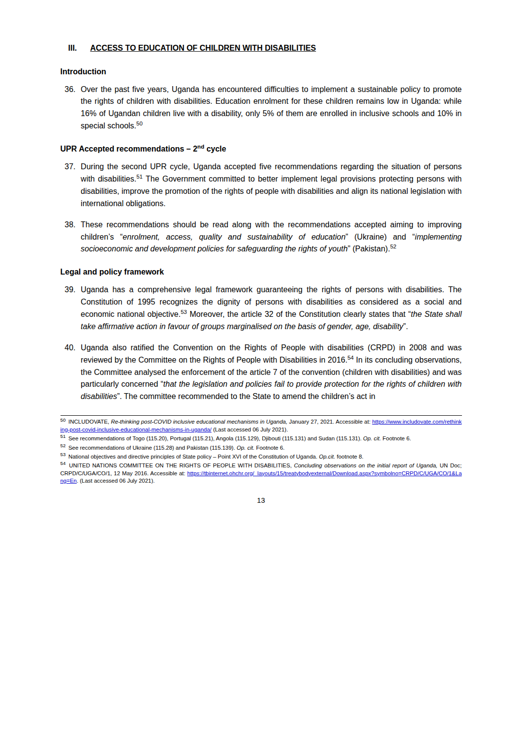III. Access to Education of Children with Disabilities
Introduction
Over the past five years, Uganda has encountered difficulties to implement a sustainable policy to promote the rights of children with disabilities. Education enrolment for these children remains low in Uganda: while 16% of Ugandan children live with a disability, only 5% of them are enrolled in inclusive schools and 10% in special schools.50
UPR Accepted recommendations – 2nd cycle
During the second UPR cycle, Uganda accepted five recommendations regarding the situation of persons with disabilities.51 The Government committed to better implement legal provisions protecting persons with disabilities, improve the promotion of the rights of people with disabilities and align its national legislation with international obligations.
These recommendations should be read along with the recommendations accepted aiming to improving children’s “enrolment, access, quality and sustainability of education” (Ukraine) and “implementing socioeconomic and development policies for safeguarding the rights of youth” (Pakistan).52
Legal and policy framework
Uganda has a comprehensive legal framework guaranteeing the rights of persons with disabilities. The Constitution of 1995 recognizes the dignity of persons with disabilities as considered as a social and economic national objective.53 Moreover, the article 32 of the Constitution clearly states that “the State shall take affirmative action in favour of groups marginalised on the basis of gender, age, disability”.
Uganda also ratified the Convention on the Rights of People with disabilities (CRPD) in 2008 and was reviewed by the Committee on the Rights of People with Disabilities in 2016.54 In its concluding observations, the Committee analysed the enforcement of the article 7 of the convention (children with disabilities) and was particularly concerned “that the legislation and policies fail to provide protection for the rights of children with disabilities”. The committee recommended to the State to amend the children’s act in
50 INCLUDOVATE, Re-thinking post-COVID inclusive educational mechanisms in Uganda, January 27, 2021. Accessible at: https://www.includovate.com/rethinking-post-covid-inclusive-educational-mechanisms-in-uganda/ (Last accessed 06 July 2021).
51 See recommendations of Togo (115.20), Portugal (115.21), Angola (115.129), Djibouti (115.131) and Sudan (115.131). Op. cit. Footnote 6.
52 See recommendations of Ukraine (115.28) and Pakistan (115.139). Op. cit. Footnote 6.
53 National objectives and directive principles of State policy – Point XVI of the Constitution of Uganda. Op.cit. footnote 8.
54 UNITED NATIONS COMMITTEE ON THE RIGHTS OF PEOPLE WITH DISABILITIES, Concluding observations on the initial report of Uganda, UN Doc; CRPD/C/UGA/CO/1, 12 May 2016. Accessible at: https://tbinternet.ohchr.org/_layouts/15/treatybodyexternal/Download.aspx?symbolno=CRPD/C/UGA/CO/1&Lang=En. (Last accessed 06 July 2021).
13